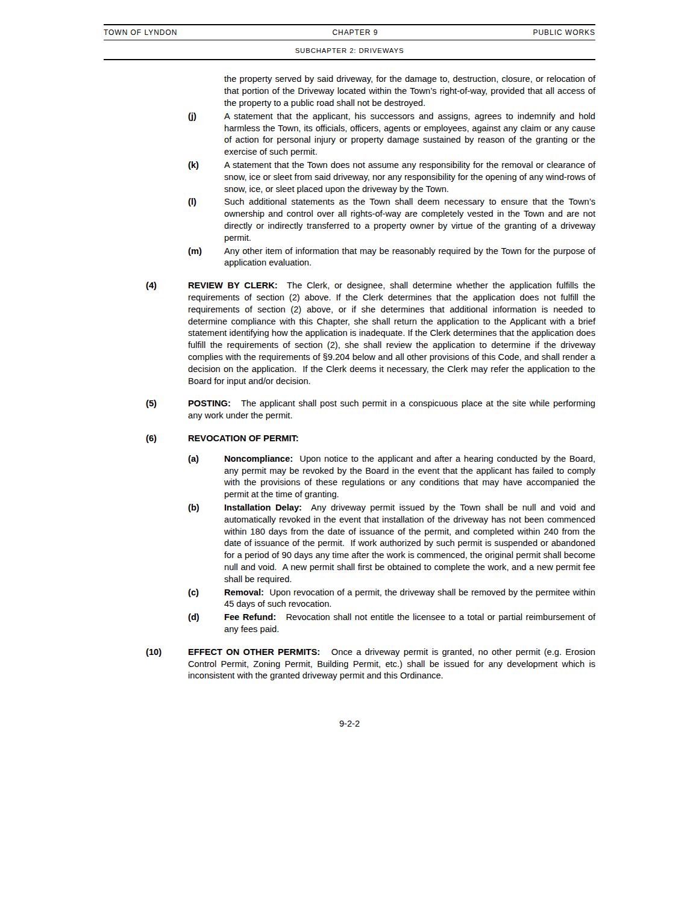TOWN OF LYNDON
CHAPTER 9
PUBLIC WORKS
SUBCHAPTER 2: DRIVEWAYS
the property served by said driveway, for the damage to, destruction, closure, or relocation of that portion of the Driveway located within the Town’s right-of-way, provided that all access of the property to a public road shall not be destroyed.
(j)
A statement that the applicant, his successors and assigns, agrees to indemnify and hold harmless the Town, its officials, officers, agents or employees, against any claim or any cause of action for personal injury or property damage sustained by reason of the granting or the exercise of such permit.
(k)
A statement that the Town does not assume any responsibility for the removal or clearance of snow, ice or sleet from said driveway, nor any responsibility for the opening of any wind-rows of snow, ice, or sleet placed upon the driveway by the Town.
(l)
Such additional statements as the Town shall deem necessary to ensure that the Town’s ownership and control over all rights-of-way are completely vested in the Town and are not directly or indirectly transferred to a property owner by virtue of the granting of a driveway permit.
(m)
Any other item of information that may be reasonably required by the Town for the purpose of application evaluation.
(4)
REVIEW BY CLERK: The Clerk, or designee, shall determine whether the application fulfills the requirements of section (2) above. If the Clerk determines that the application does not fulfill the requirements of section (2) above, or if she determines that additional information is needed to determine compliance with this Chapter, she shall return the application to the Applicant with a brief statement identifying how the application is inadequate. If the Clerk determines that the application does fulfill the requirements of section (2), she shall review the application to determine if the driveway complies with the requirements of §9.204 below and all other provisions of this Code, and shall render a decision on the application. If the Clerk deems it necessary, the Clerk may refer the application to the Board for input and/or decision.
(5)
POSTING: The applicant shall post such permit in a conspicuous place at the site while performing any work under the permit.
(6)
REVOCATION OF PERMIT:
(a)
Noncompliance: Upon notice to the applicant and after a hearing conducted by the Board, any permit may be revoked by the Board in the event that the applicant has failed to comply with the provisions of these regulations or any conditions that may have accompanied the permit at the time of granting.
(b)
Installation Delay: Any driveway permit issued by the Town shall be null and void and automatically revoked in the event that installation of the driveway has not been commenced within 180 days from the date of issuance of the permit, and completed within 240 from the date of issuance of the permit. If work authorized by such permit is suspended or abandoned for a period of 90 days any time after the work is commenced, the original permit shall become null and void. A new permit shall first be obtained to complete the work, and a new permit fee shall be required.
(c)
Removal: Upon revocation of a permit, the driveway shall be removed by the permitee within 45 days of such revocation.
(d)
Fee Refund: Revocation shall not entitle the licensee to a total or partial reimbursement of any fees paid.
(10)
EFFECT ON OTHER PERMITS: Once a driveway permit is granted, no other permit (e.g. Erosion Control Permit, Zoning Permit, Building Permit, etc.) shall be issued for any development which is inconsistent with the granted driveway permit and this Ordinance.
9-2-2